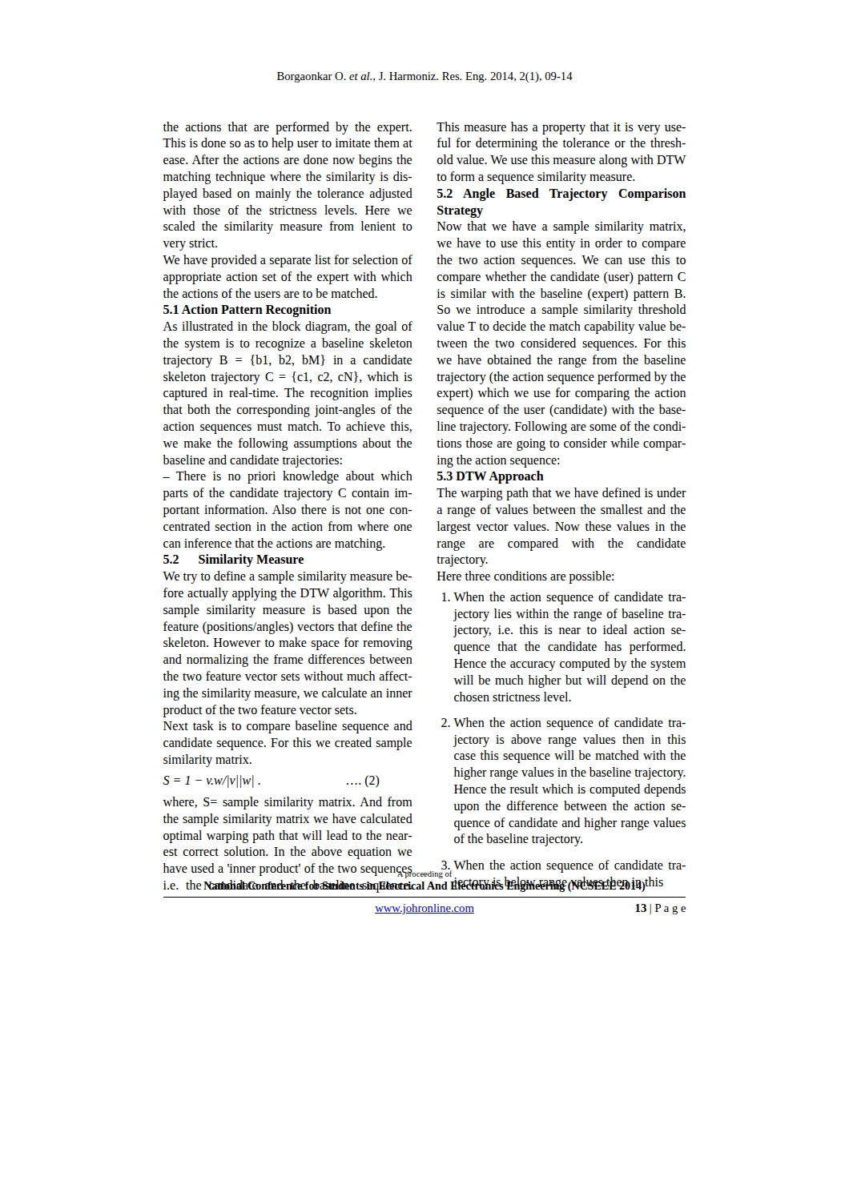Borgaonkar O. et al., J. Harmoniz. Res. Eng. 2014, 2(1), 09-14
the actions that are performed by the expert. This is done so as to help user to imitate them at ease. After the actions are done now begins the matching technique where the similarity is displayed based on mainly the tolerance adjusted with those of the strictness levels. Here we scaled the similarity measure from lenient to very strict.
We have provided a separate list for selection of appropriate action set of the expert with which the actions of the users are to be matched.
5.1 Action Pattern Recognition
As illustrated in the block diagram, the goal of the system is to recognize a baseline skeleton trajectory B = {b1, b2, bM} in a candidate skeleton trajectory C = {c1, c2, cN}, which is captured in real-time. The recognition implies that both the corresponding joint-angles of the action sequences must match. To achieve this, we make the following assumptions about the baseline and candidate trajectories:
– There is no priori knowledge about which parts of the candidate trajectory C contain important information. Also there is not one concentrated section in the action from where one can inference that the actions are matching.
5. 2 Similarity Measure
We try to define a sample similarity measure before actually applying the DTW algorithm. This sample similarity measure is based upon the feature (positions/angles) vectors that define the skeleton. However to make space for removing and normalizing the frame differences between the two feature vector sets without much affecting the similarity measure, we calculate an inner product of the two feature vector sets.
Next task is to compare baseline sequence and candidate sequence. For this we created sample similarity matrix.
S = 1 − v.w/|v||w| .…. (2)
where, S= sample similarity matrix. And from the sample similarity matrix we have calculated optimal warping path that will lead to the nearest correct solution. In the above equation we have used a 'inner product' of the two sequences i.e. the candidate and the baseline sequence. This measure has a property that it is very useful for determining the tolerance or the threshold value. We use this measure along with DTW to form a sequence similarity measure.
5.2 Angle Based Trajectory Comparison Strategy
Now that we have a sample similarity matrix, we have to use this entity in order to compare the two action sequences. We can use this to compare whether the candidate (user) pattern C is similar with the baseline (expert) pattern B. So we introduce a sample similarity threshold value T to decide the match capability value between the two considered sequences. For this we have obtained the range from the baseline trajectory (the action sequence performed by the expert) which we use for comparing the action sequence of the user (candidate) with the baseline trajectory. Following are some of the conditions those are going to consider while comparing the action sequence:
5.3 DTW Approach
The warping path that we have defined is under a range of values between the smallest and the largest vector values. Now these values in the range are compared with the candidate trajectory.
Here three conditions are possible:
When the action sequence of candidate trajectory lies within the range of baseline trajectory, i.e. this is near to ideal action sequence that the candidate has performed. Hence the accuracy computed by the system will be much higher but will depend on the chosen strictness level.
When the action sequence of candidate trajectory is above range values then in this case this sequence will be matched with the higher range values in the baseline trajectory. Hence the result which is computed depends upon the difference between the action sequence of candidate and higher range values of the baseline trajectory.
When the action sequence of candidate trajectory is below range values then in this
A proceeding of
National Conference for Students in Electrical And Electronics Engineering (NCSEEE 2014)
www.johronline.com 13 | P a g e